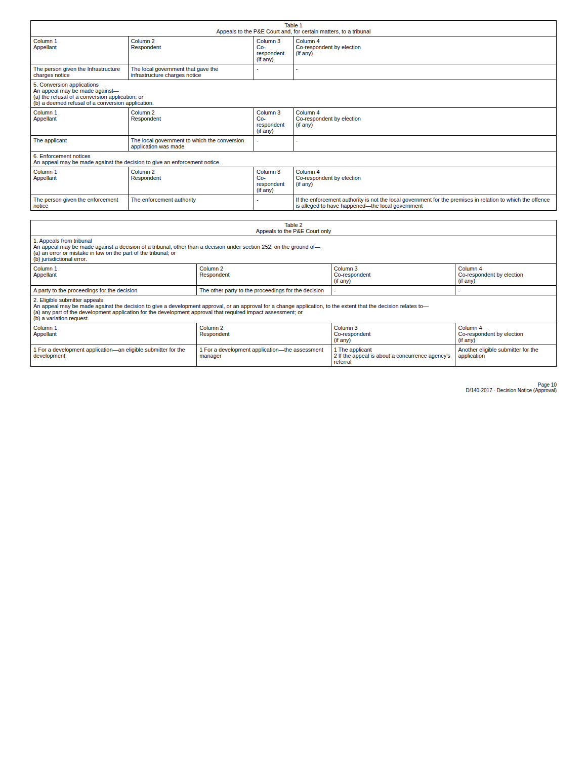| Table 1 Appeals to the P&E Court and, for certain matters, to a tribunal |
| Column 1 Appellant | Column 2 Respondent | Column 3 Co-respondent (if any) | Column 4 Co-respondent by election (if any) |
| The person given the Infrastructure charges notice | The local government that gave the infrastructure charges notice | - | - |
| 5. Conversion applications An appeal may be made against— (a) the refusal of a conversion application; or (b) a deemed refusal of a conversion application. |
| Column 1 Appellant | Column 2 Respondent | Column 3 Co-respondent (if any) | Column 4 Co-respondent by election (if any) |
| The applicant | The local government to which the conversion application was made | - | - |
| 6. Enforcement notices An appeal may be made against the decision to give an enforcement notice. |
| Column 1 Appellant | Column 2 Respondent | Column 3 Co-respondent (if any) | Column 4 Co-respondent by election (if any) |
| The person given the enforcement notice | The enforcement authority | - | If the enforcement authority is not the local government for the premises in relation to which the offence is alleged to have happened—the local government |
| Table 2 Appeals to the P&E Court only |
| 1. Appeals from tribunal An appeal may be made against a decision of a tribunal, other than a decision under section 252, on the ground of— (a) an error or mistake in law on the part of the tribunal; or (b) jurisdictional error. |
| Column 1 Appellant | Column 2 Respondent | Column 3 Co-respondent (if any) | Column 4 Co-respondent by election (if any) |
| A party to the proceedings for the decision | The other party to the proceedings for the decision | - | - |
| 2. Eligible submitter appeals An appeal may be made against the decision to give a development approval, or an approval for a change application, to the extent that the decision relates to— (a) any part of the development application for the development approval that required impact assessment; or (b) a variation request. |
| Column 1 Appellant | Column 2 Respondent | Column 3 Co-respondent (if any) | Column 4 Co-respondent by election (if any) |
| 1 For a development application—an eligible submitter for the development | 1 For a development application—the assessment manager | 1 The applicant 2 If the appeal is about a concurrence agency's referral | Another eligible submitter for the application |
Page 10
D/140-2017 - Decision Notice (Approval)